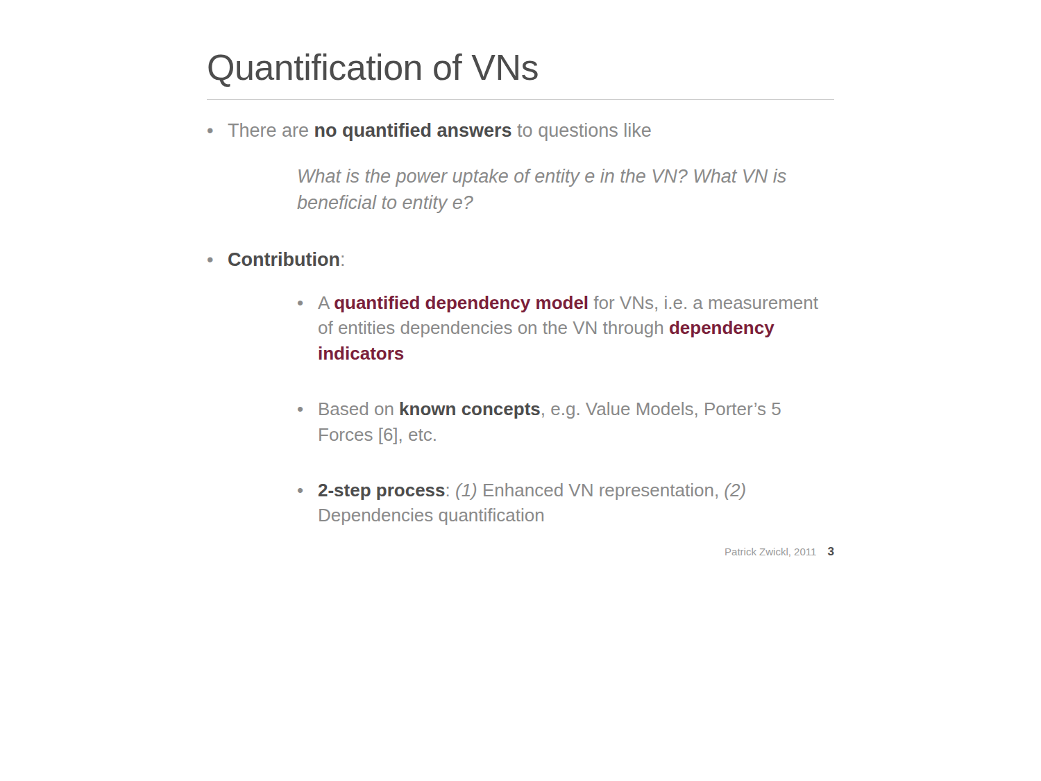Quantification of VNs
There are no quantified answers to questions like
What is the power uptake of entity e in the VN? What VN is beneficial to entity e?
Contribution:
A quantified dependency model for VNs, i.e. a measurement of entities dependencies on the VN through dependency indicators
Based on known concepts, e.g. Value Models, Porter’s 5 Forces [6], etc.
2-step process: (1) Enhanced VN representation, (2) Dependencies quantification
Patrick Zwickl, 2011 3